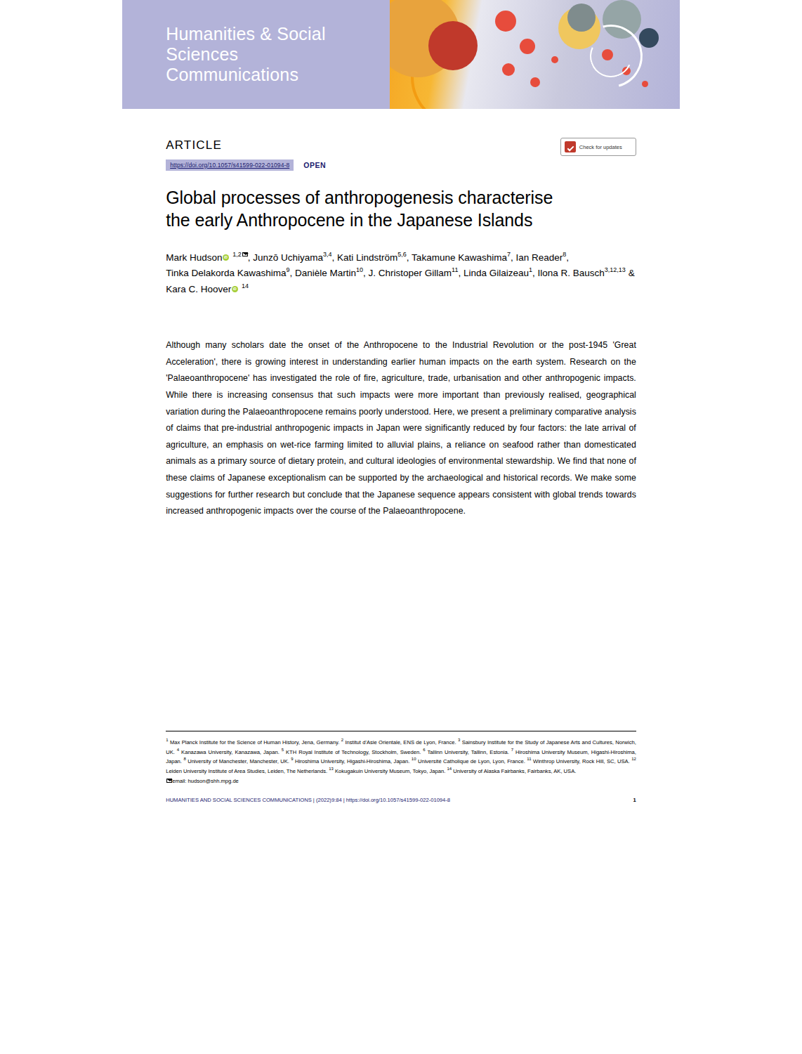Humanities & Social Sciences
Communications
Check for updates
ARTICLE
https://doi.org/10.1057/s41599-022-01094-8 OPEN
Global processes of anthropogenesis characterise
the early Anthropocene in the Japanese Islands
Mark Hudson 1,2 , Junzō Uchiyama3,4, Kati Lindström5,6, Takamune Kawashima7, Ian Reader8,
Tinka Delakorda Kawashima9, Danièle Martin10, J. Christoper Gillam11, Linda Gilaizeau1, Ilona R. Bausch3,12,13 &
Kara C. Hoover 14
Although many scholars date the onset of the Anthropocene to the Industrial Revolution or the post-1945 'Great Acceleration', there is growing interest in understanding earlier human impacts on the earth system. Research on the 'Palaeoanthropocene' has investigated the role of fire, agriculture, trade, urbanisation and other anthropogenic impacts. While there is increasing consensus that such impacts were more important than previously realised, geographical variation during the Palaeoanthropocene remains poorly understood. Here, we present a preliminary comparative analysis of claims that pre-industrial anthropogenic impacts in Japan were significantly reduced by four factors: the late arrival of agriculture, an emphasis on wet-rice farming limited to alluvial plains, a reliance on seafood rather than domesticated animals as a primary source of dietary protein, and cultural ideologies of environmental stewardship. We find that none of these claims of Japanese exceptionalism can be supported by the archaeological and historical records. We make some suggestions for further research but conclude that the Japanese sequence appears consistent with global trends towards increased anthropogenic impacts over the course of the Palaeoanthropocene.
1 Max Planck Institute for the Science of Human History, Jena, Germany. 2 Institut d'Asie Orientale, ENS de Lyon, France. 3 Sainsbury Institute for the Study of Japanese Arts and Cultures, Norwich, UK. 4 Kanazawa University, Kanazawa, Japan. 5 KTH Royal Institute of Technology, Stockholm, Sweden. 6 Tallinn University, Tallinn, Estonia. 7 Hiroshima University Museum, Higashi-Hiroshima, Japan. 8 University of Manchester, Manchester, UK. 9 Hiroshima University, Higashi-Hiroshima, Japan. 10 Université Catholique de Lyon, Lyon, France. 11 Winthrop University, Rock Hill, SC, USA. 12 Leiden University Institute of Area Studies, Leiden, The Netherlands. 13 Kokugakuin University Museum, Tokyo, Japan. 14 University of Alaska Fairbanks, Fairbanks, AK, USA.
email: hudson@shh.mpg.de
HUMANITIES AND SOCIAL SCIENCES COMMUNICATIONS | (2022)9:84 | https://doi.org/10.1057/s41599-022-01094-8
1